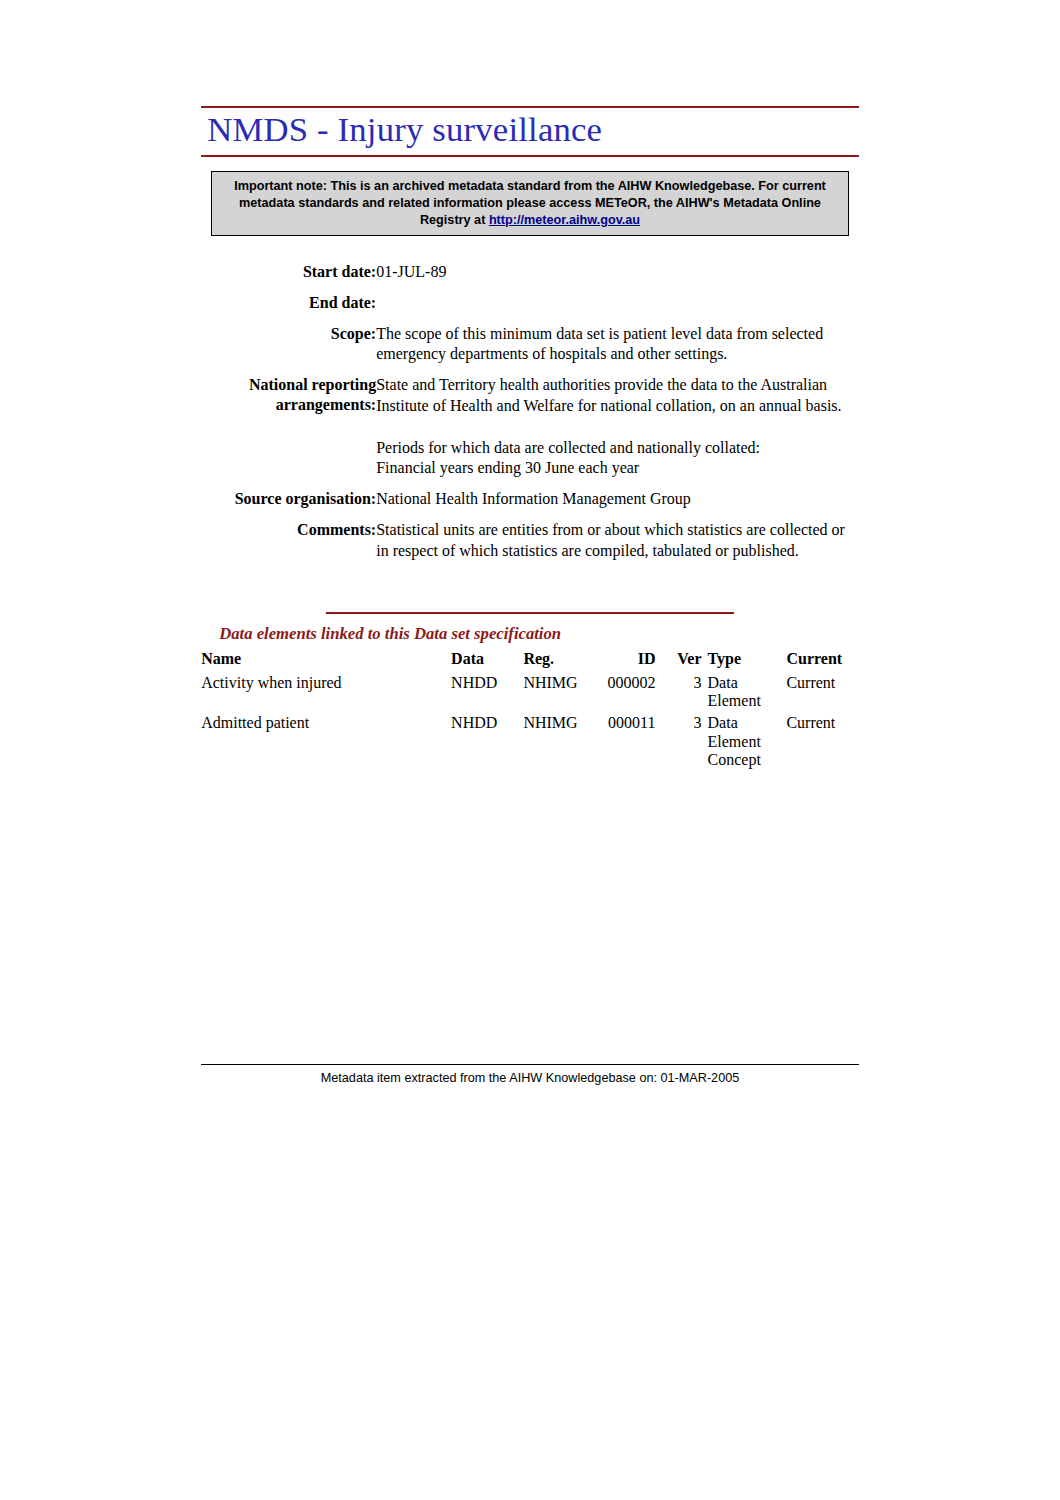NMDS - Injury surveillance
Important note: This is an archived metadata standard from the AIHW Knowledgebase. For current metadata standards and related information please access METeOR, the AIHW's Metadata Online Registry at http://meteor.aihw.gov.au
| Start date: | 01-JUL-89 |
| End date: | |
| Scope: | The scope of this minimum data set is patient level data from selected emergency departments of hospitals and other settings. |
| National reporting arrangements: | State and Territory health authorities provide the data to the Australian Institute of Health and Welfare for national collation, on an annual basis. Periods for which data are collected and nationally collated: Financial years ending 30 June each year |
| Source organisation: | National Health Information Management Group |
| Comments: | Statistical units are entities from or about which statistics are collected or in respect of which statistics are compiled, tabulated or published. |
Data elements linked to this Data set specification
| Name | Data | Reg. | ID | Ver | Type | Current |
| --- | --- | --- | --- | --- | --- | --- |
| Activity when injured | NHDD | NHIMG | 000002 | 3 | Data Element | Current |
| Admitted patient | NHDD | NHIMG | 000011 | 3 | Data Element Concept | Current |
Metadata item extracted from the AIHW Knowledgebase on: 01-MAR-2005